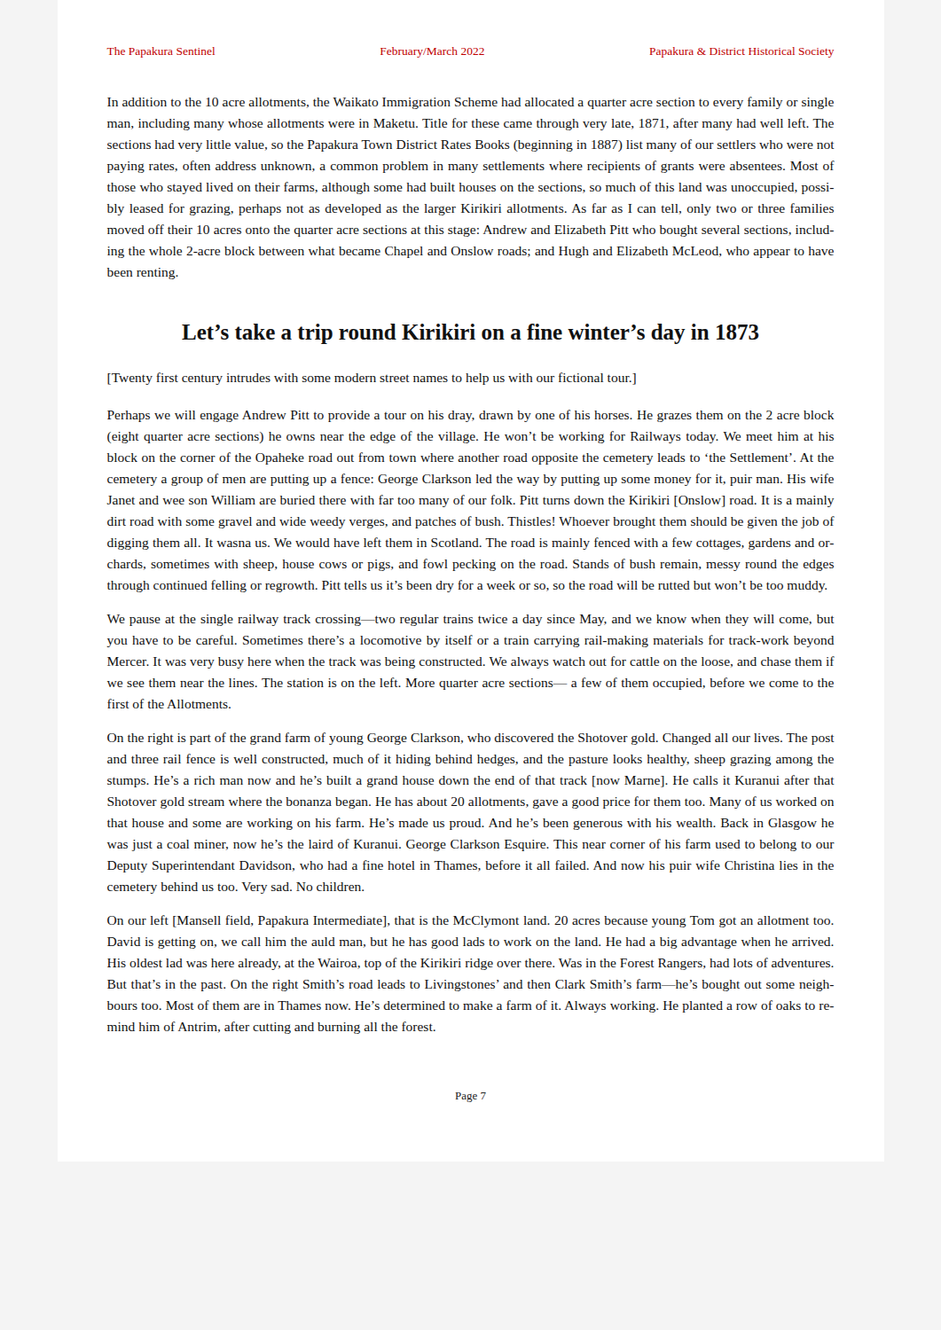The Papakura Sentinel
February/March 2022
Papakura & District Historical Society
In addition to the 10 acre allotments, the Waikato Immigration Scheme had allocated a quarter acre section to every family or single man, including many whose allotments were in Maketu. Title for these came through very late, 1871, after many had well left. The sections had very little value, so the Papakura Town District Rates Books (beginning in 1887) list many of our settlers who were not paying rates, often address unknown, a common problem in many settlements where recipients of grants were absentees. Most of those who stayed lived on their farms, although some had built houses on the sections, so much of this land was unoccupied, possibly leased for grazing, perhaps not as developed as the larger Kirikiri allotments. As far as I can tell, only two or three families moved off their 10 acres onto the quarter acre sections at this stage: Andrew and Elizabeth Pitt who bought several sections, including the whole 2-acre block between what became Chapel and Onslow roads; and Hugh and Elizabeth McLeod, who appear to have been renting.
Let’s take a trip round Kirikiri on a fine winter’s day in 1873
[Twenty first century intrudes with some modern street names to help us with our fictional tour.]
Perhaps we will engage Andrew Pitt to provide a tour on his dray, drawn by one of his horses. He grazes them on the 2 acre block (eight quarter acre sections) he owns near the edge of the village. He won’t be working for Railways today. We meet him at his block on the corner of the Opaheke road out from town where another road opposite the cemetery leads to ‘the Settlement’. At the cemetery a group of men are putting up a fence: George Clarkson led the way by putting up some money for it, puir man. His wife Janet and wee son William are buried there with far too many of our folk. Pitt turns down the Kirikiri [Onslow] road. It is a mainly dirt road with some gravel and wide weedy verges, and patches of bush. Thistles! Whoever brought them should be given the job of digging them all. It wasna us. We would have left them in Scotland. The road is mainly fenced with a few cottages, gardens and orchards, sometimes with sheep, house cows or pigs, and fowl pecking on the road. Stands of bush remain, messy round the edges through continued felling or regrowth. Pitt tells us it’s been dry for a week or so, so the road will be rutted but won’t be too muddy.
We pause at the single railway track crossing—two regular trains twice a day since May, and we know when they will come, but you have to be careful. Sometimes there’s a locomotive by itself or a train carrying rail-making materials for track-work beyond Mercer. It was very busy here when the track was being constructed. We always watch out for cattle on the loose, and chase them if we see them near the lines. The station is on the left. More quarter acre sections— a few of them occupied, before we come to the first of the Allotments.
On the right is part of the grand farm of young George Clarkson, who discovered the Shotover gold. Changed all our lives. The post and three rail fence is well constructed, much of it hiding behind hedges, and the pasture looks healthy, sheep grazing among the stumps. He’s a rich man now and he’s built a grand house down the end of that track [now Marne]. He calls it Kuranui after that Shotover gold stream where the bonanza began. He has about 20 allotments, gave a good price for them too. Many of us worked on that house and some are working on his farm. He’s made us proud. And he’s been generous with his wealth. Back in Glasgow he was just a coal miner, now he’s the laird of Kuranui. George Clarkson Esquire. This near corner of his farm used to belong to our Deputy Superintendant Davidson, who had a fine hotel in Thames, before it all failed. And now his puir wife Christina lies in the cemetery behind us too. Very sad. No children.
On our left [Mansell field, Papakura Intermediate], that is the McClymont land. 20 acres because young Tom got an allotment too. David is getting on, we call him the auld man, but he has good lads to work on the land. He had a big advantage when he arrived. His oldest lad was here already, at the Wairoa, top of the Kirikiri ridge over there. Was in the Forest Rangers, had lots of adventures. But that’s in the past. On the right Smith’s road leads to Livingstones’ and then Clark Smith’s farm—he’s bought out some neighbours too. Most of them are in Thames now. He’s determined to make a farm of it. Always working. He planted a row of oaks to remind him of Antrim, after cutting and burning all the forest.
Page 7